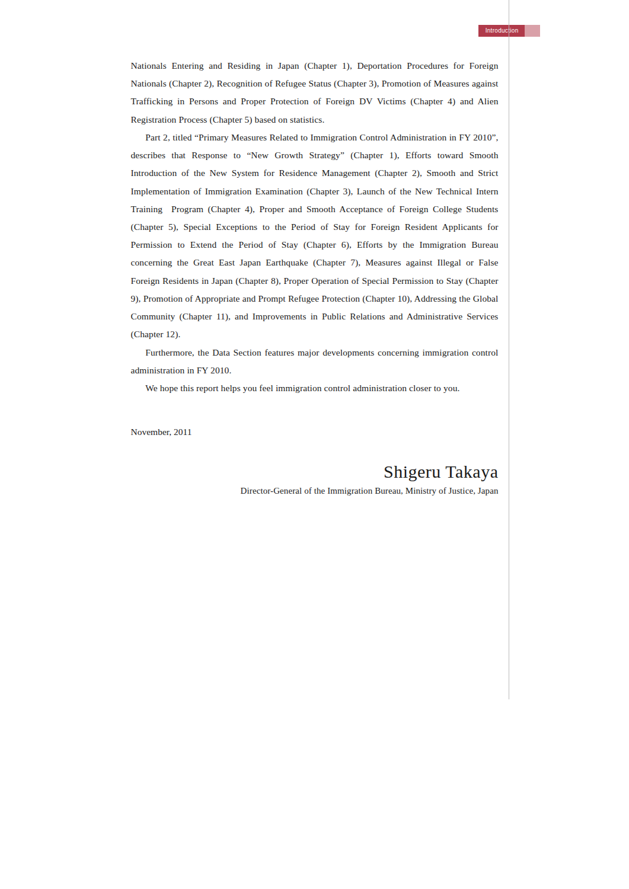Introduction
Nationals Entering and Residing in Japan (Chapter 1), Deportation Procedures for Foreign Nationals (Chapter 2), Recognition of Refugee Status (Chapter 3), Promotion of Measures against Trafficking in Persons and Proper Protection of Foreign DV Victims (Chapter 4) and Alien Registration Process (Chapter 5) based on statistics.
Part 2, titled “Primary Measures Related to Immigration Control Administration in FY 2010”, describes that Response to “New Growth Strategy” (Chapter 1), Efforts toward Smooth Introduction of the New System for Residence Management (Chapter 2), Smooth and Strict Implementation of Immigration Examination (Chapter 3), Launch of the New Technical Intern Training Program (Chapter 4), Proper and Smooth Acceptance of Foreign College Students (Chapter 5), Special Exceptions to the Period of Stay for Foreign Resident Applicants for Permission to Extend the Period of Stay (Chapter 6), Efforts by the Immigration Bureau concerning the Great East Japan Earthquake (Chapter 7), Measures against Illegal or False Foreign Residents in Japan (Chapter 8), Proper Operation of Special Permission to Stay (Chapter 9), Promotion of Appropriate and Prompt Refugee Protection (Chapter 10), Addressing the Global Community (Chapter 11), and Improvements in Public Relations and Administrative Services (Chapter 12).
Furthermore, the Data Section features major developments concerning immigration control administration in FY 2010.
We hope this report helps you feel immigration control administration closer to you.
November, 2011
Shigeru Takaya
Director-General of the Immigration Bureau, Ministry of Justice, Japan